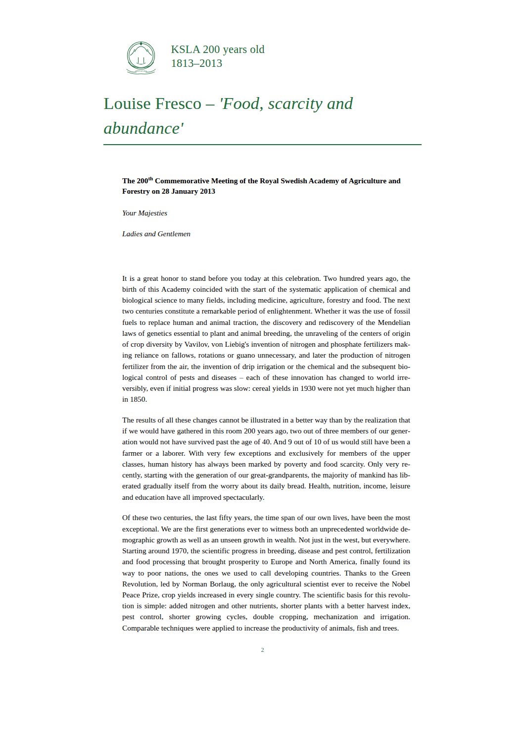STIFTAD 1811
KSLA 200 years old
1813–2013
Louise Fresco – 'Food, scarcity and abundance'
The 200th Commemorative Meeting of the Royal Swedish Academy of Agriculture and Forestry on 28 January 2013
Your Majesties
Ladies and Gentlemen
It is a great honor to stand before you today at this celebration. Two hundred years ago, the birth of this Academy coincided with the start of the systematic application of chemical and biological science to many fields, including medicine, agriculture, forestry and food. The next two centuries constitute a remarkable period of enlightenment. Whether it was the use of fossil fuels to replace human and animal traction, the discovery and rediscovery of the Mendelian laws of genetics essential to plant and animal breeding, the unraveling of the centers of origin of crop diversity by Vavilov, von Liebig's invention of nitrogen and phosphate fertilizers making reliance on fallows, rotations or guano unnecessary, and later the production of nitrogen fertilizer from the air, the invention of drip irrigation or the chemical and the subsequent biological control of pests and diseases – each of these innovation has changed to world irreversibly, even if initial progress was slow: cereal yields in 1930 were not yet much higher than in 1850.
The results of all these changes cannot be illustrated in a better way than by the realization that if we would have gathered in this room 200 years ago, two out of three members of our generation would not have survived past the age of 40. And 9 out of 10 of us would still have been a farmer or a laborer. With very few exceptions and exclusively for members of the upper classes, human history has always been marked by poverty and food scarcity. Only very recently, starting with the generation of our great-grandparents, the majority of mankind has liberated gradually itself from the worry about its daily bread. Health, nutrition, income, leisure and education have all improved spectacularly.
Of these two centuries, the last fifty years, the time span of our own lives, have been the most exceptional. We are the first generations ever to witness both an unprecedented worldwide demographic growth as well as an unseen growth in wealth. Not just in the west, but everywhere. Starting around 1970, the scientific progress in breeding, disease and pest control, fertilization and food processing that brought prosperity to Europe and North America, finally found its way to poor nations, the ones we used to call developing countries. Thanks to the Green Revolution, led by Norman Borlaug, the only agricultural scientist ever to receive the Nobel Peace Prize, crop yields increased in every single country. The scientific basis for this revolution is simple: added nitrogen and other nutrients, shorter plants with a better harvest index, pest control, shorter growing cycles, double cropping, mechanization and irrigation. Comparable techniques were applied to increase the productivity of animals, fish and trees.
2